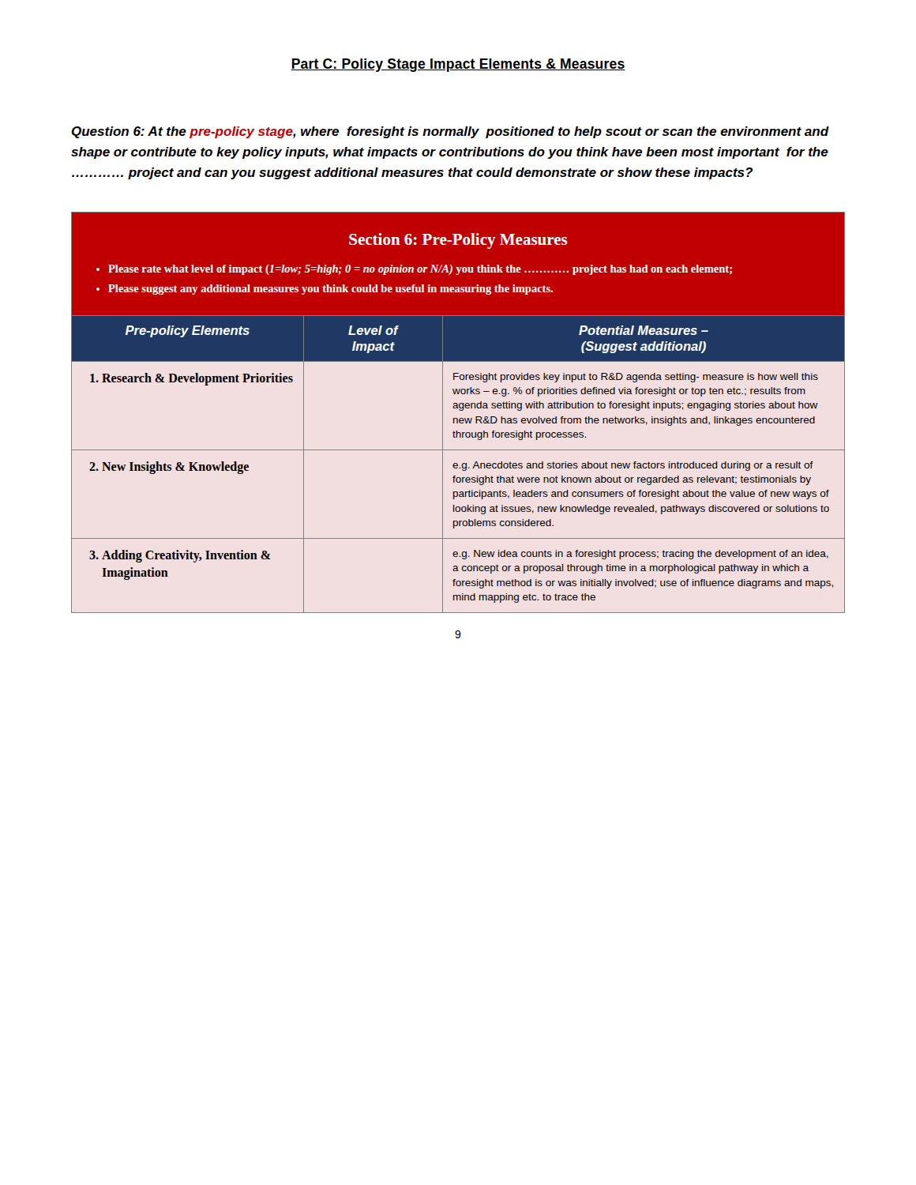Part C: Policy Stage Impact Elements & Measures
Question 6: At the pre-policy stage, where foresight is normally positioned to help scout or scan the environment and shape or contribute to key policy inputs, what impacts or contributions do you think have been most important for the ………… project and can you suggest additional measures that could demonstrate or show these impacts?
| Section 6: Pre-Policy Measures Please rate what level of impact ( 1=low; 5=high; 0 = no opinion or N/A) you think the ………… project has had on each element; Please suggest any additional measures you think could be useful in measuring the impacts. |
| Pre-policy Elements | Level of Impact | Potential Measures – (Suggest additional) |
| Research & Development Priorities | | Foresight provides key input to R&D agenda setting- measure is how well this works – e.g. % of priorities defined via foresight or top ten etc.; results from agenda setting with attribution to foresight inputs; engaging stories about how new R&D has evolved from the networks, insights and, linkages encountered through foresight processes. |
| New Insights & Knowledge | | e.g. Anecdotes and stories about new factors introduced during or a result of foresight that were not known about or regarded as relevant; testimonials by participants, leaders and consumers of foresight about the value of new ways of looking at issues, new knowledge revealed, pathways discovered or solutions to problems considered. |
| Adding Creativity, Invention & Imagination | | e.g. New idea counts in a foresight process; tracing the development of an idea, a concept or a proposal through time in a morphological pathway in which a foresight method is or was initially involved; use of influence diagrams and maps, mind mapping etc. to trace the |
9